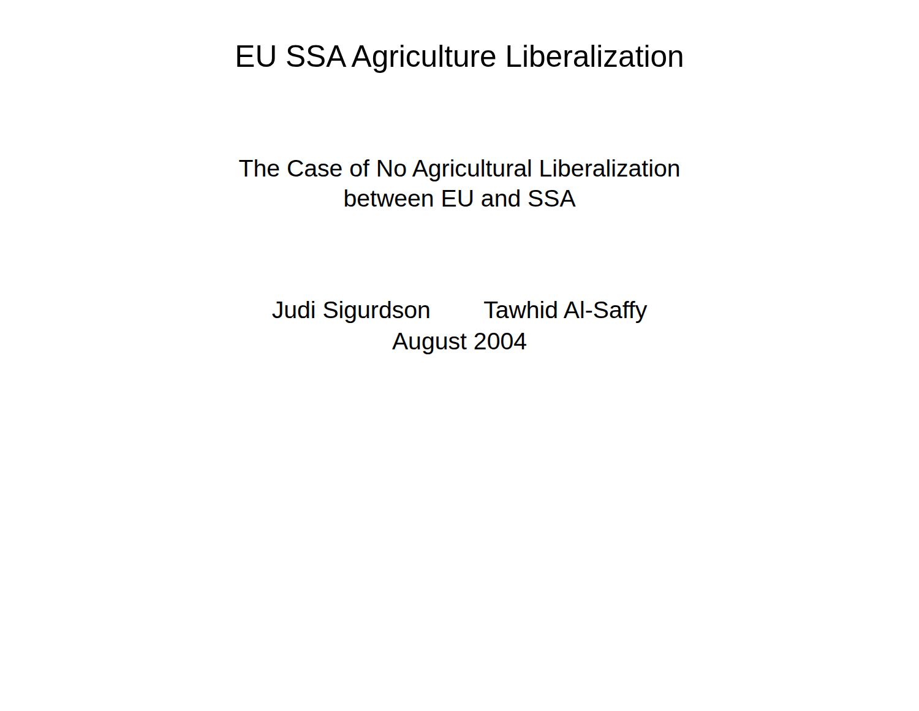EU SSA Agriculture Liberalization
The Case of No Agricultural Liberalization between EU and SSA
Judi Sigurdson Tawhid Al-Saffy August 2004